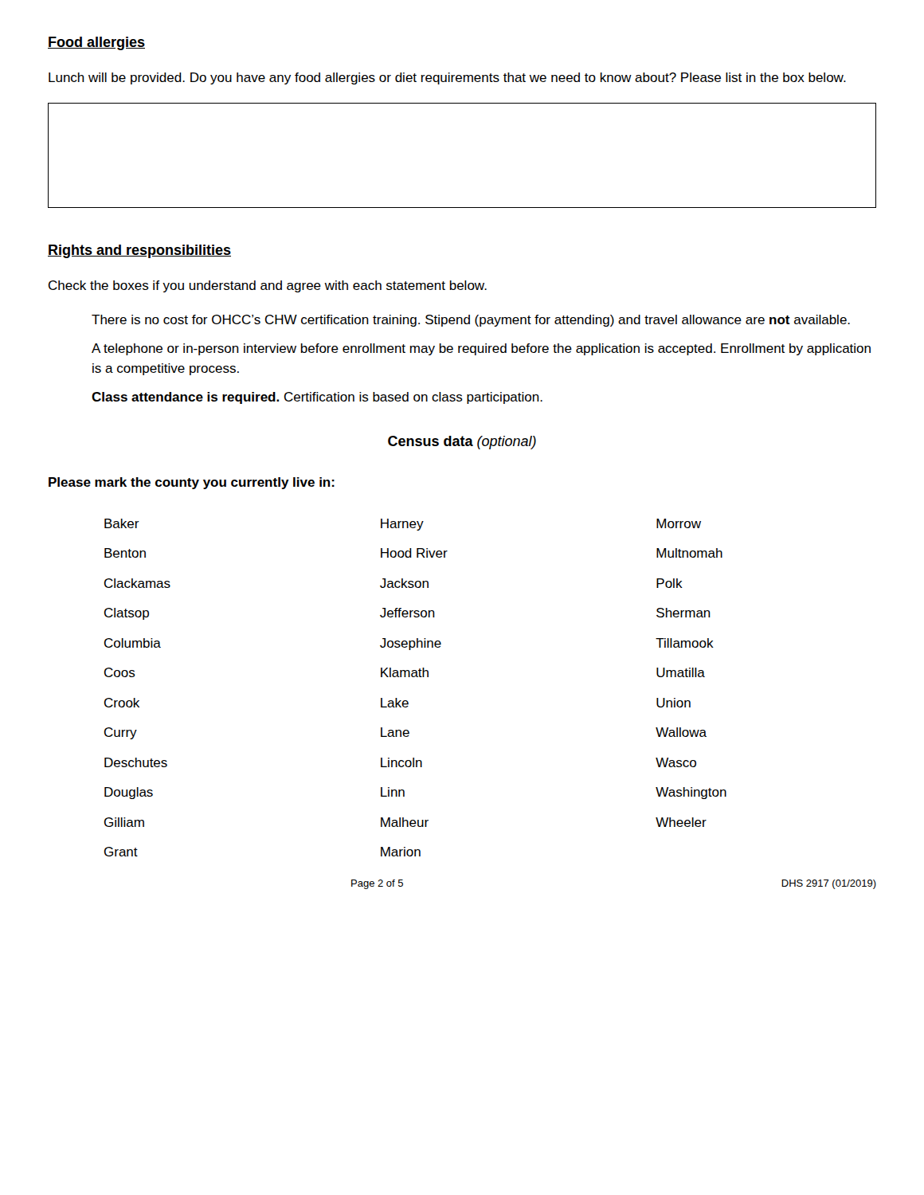Food allergies
Lunch will be provided. Do you have any food allergies or diet requirements that we need to know about? Please list in the box below.
Rights and responsibilities
Check the boxes if you understand and agree with each statement below.
There is no cost for OHCC’s CHW certification training. Stipend (payment for attending) and travel allowance are not available.
A telephone or in-person interview before enrollment may be required before the application is accepted. Enrollment by application is a competitive process.
Class attendance is required. Certification is based on class participation.
Census data (optional)
Please mark the county you currently live in:
| Baker | Harney | Morrow |
| Benton | Hood River | Multnomah |
| Clackamas | Jackson | Polk |
| Clatsop | Jefferson | Sherman |
| Columbia | Josephine | Tillamook |
| Coos | Klamath | Umatilla |
| Crook | Lake | Union |
| Curry | Lane | Wallowa |
| Deschutes | Lincoln | Wasco |
| Douglas | Linn | Washington |
| Gilliam | Malheur | Wheeler |
| Grant | Marion | |
Page 2 of 5 DHS 2917 (01/2019)